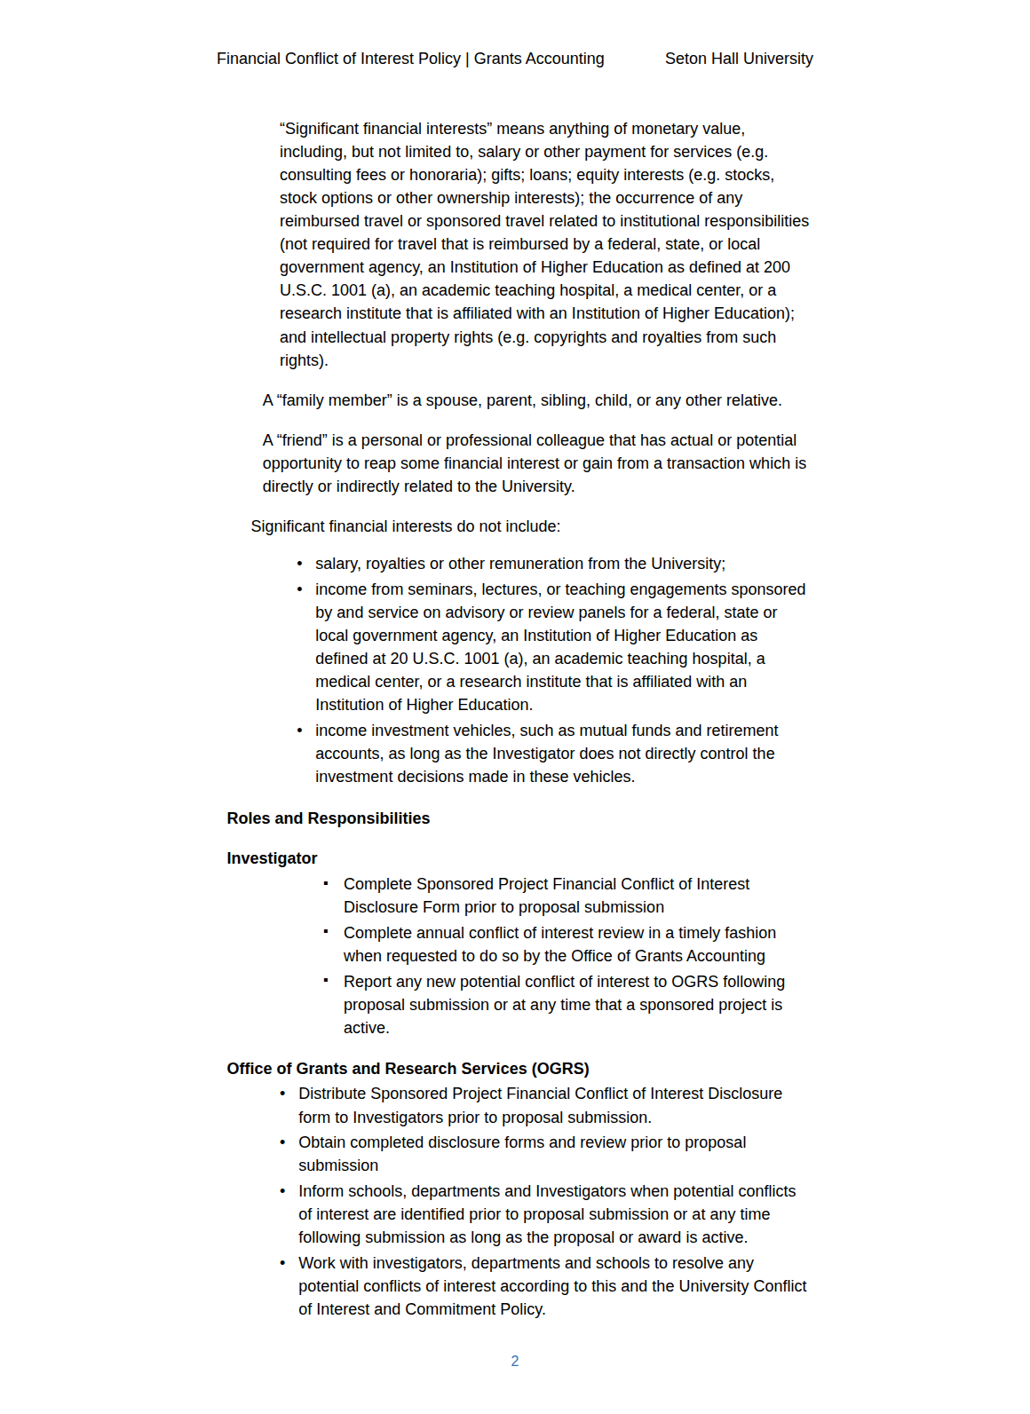Financial Conflict of Interest Policy | Grants Accounting
Seton Hall University
“Significant financial interests” means anything of monetary value, including, but not limited to, salary or other payment for services (e.g. consulting fees or honoraria); gifts; loans; equity interests (e.g. stocks, stock options or other ownership interests); the occurrence of any reimbursed travel or sponsored travel related to institutional responsibilities (not required for travel that is reimbursed by a federal, state, or local government agency, an Institution of Higher Education as defined at 200 U.S.C. 1001 (a), an academic teaching hospital, a medical center, or a research institute that is affiliated with an Institution of Higher Education); and intellectual property rights (e.g. copyrights and royalties from such rights).
A “family member” is a spouse, parent, sibling, child, or any other relative.
A “friend” is a personal or professional colleague that has actual or potential opportunity to reap some financial interest or gain from a transaction which is directly or indirectly related to the University.
Significant financial interests do not include:
salary, royalties or other remuneration from the University;
income from seminars, lectures, or teaching engagements sponsored by and service on advisory or review panels for a federal, state or local government agency, an Institution of Higher Education as defined at 20 U.S.C. 1001 (a), an academic teaching hospital, a medical center, or a research institute that is affiliated with an Institution of Higher Education.
income investment vehicles, such as mutual funds and retirement accounts, as long as the Investigator does not directly control the investment decisions made in these vehicles.
Roles and Responsibilities
Investigator
Complete Sponsored Project Financial Conflict of Interest Disclosure Form prior to proposal submission
Complete annual conflict of interest review in a timely fashion when requested to do so by the Office of Grants Accounting
Report any new potential conflict of interest to OGRS following proposal submission or at any time that a sponsored project is active.
Office of Grants and Research Services (OGRS)
Distribute Sponsored Project Financial Conflict of Interest Disclosure form to Investigators prior to proposal submission.
Obtain completed disclosure forms and review prior to proposal submission
Inform schools, departments and Investigators when potential conflicts of interest are identified prior to proposal submission or at any time following submission as long as the proposal or award is active.
Work with investigators, departments and schools to resolve any potential conflicts of interest according to this and the University Conflict of Interest and Commitment Policy.
2